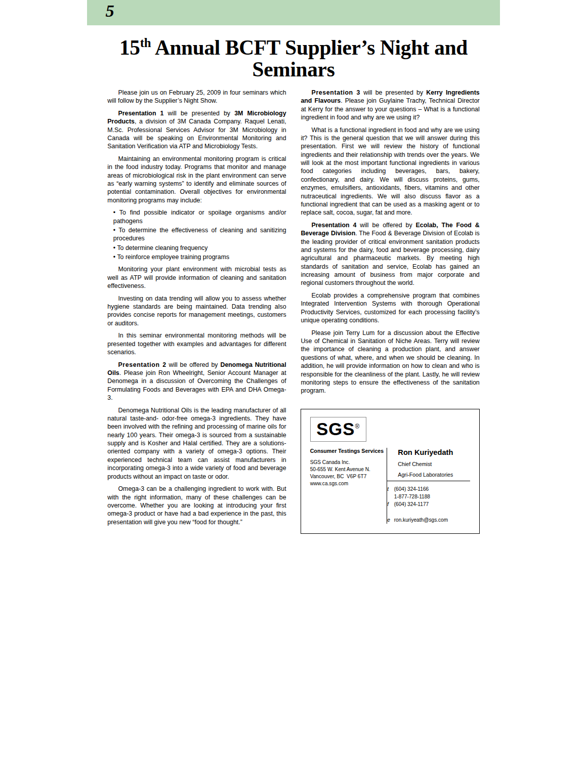5
15th Annual BCFT Supplier’s Night and Seminars
Please join us on February 25, 2009 in four seminars which will follow by the Supplier’s Night Show.
Presentation 1 will be presented by 3M Microbiology Products, a division of 3M Canada Company. Raquel Lenati, M.Sc. Professional Services Advisor for 3M Microbiology in Canada will be speaking on Environmental Monitoring and Sanitation Verification via ATP and Microbiology Tests.
Maintaining an environmental monitoring program is critical in the food industry today. Programs that monitor and manage areas of microbiological risk in the plant environment can serve as “early warning systems” to identify and eliminate sources of potential contamination. Overall objectives for environmental monitoring programs may include:
• To find possible indicator or spoilage organisms and/or pathogens
• To determine the effectiveness of cleaning and sanitizing procedures
• To determine cleaning frequency
• To reinforce employee training programs
Monitoring your plant environment with microbial tests as well as ATP will provide information of cleaning and sanitation effectiveness.
Investing on data trending will allow you to assess whether hygiene standards are being maintained. Data trending also provides concise reports for management meetings, customers or auditors.
In this seminar environmental monitoring methods will be presented together with examples and advantages for different scenarios.
Presentation 2 will be offered by Denomega Nutritional Oils. Please join Ron Wheelright, Senior Account Manager at Denomega in a discussion of Overcoming the Challenges of Formulating Foods and Beverages with EPA and DHA Omega-3.
Denomega Nutritional Oils is the leading manufacturer of all natural taste-and- odor-free omega-3 ingredients. They have been involved with the refining and processing of marine oils for nearly 100 years. Their omega-3 is sourced from a sustainable supply and is Kosher and Halal certified. They are a solutions-oriented company with a variety of omega-3 options. Their experienced technical team can assist manufacturers in incorporating omega-3 into a wide variety of food and beverage products without an impact on taste or odor.
Omega-3 can be a challenging ingredient to work with. But with the right information, many of these challenges can be overcome. Whether you are looking at introducing your first omega-3 product or have had a bad experience in the past, this presentation will give you new “food for thought.”
Presentation 3 will be presented by Kerry Ingredients and Flavours. Please join Guylaine Trachy, Technical Director at Kerry for the answer to your questions – What is a functional ingredient in food and why are we using it?
What is a functional ingredient in food and why are we using it? This is the general question that we will answer during this presentation. First we will review the history of functional ingredients and their relationship with trends over the years. We will look at the most important functional ingredients in various food categories including beverages, bars, bakery, confectionary, and dairy. We will discuss proteins, gums, enzymes, emulsifiers, antioxidants, fibers, vitamins and other nutraceutical ingredients. We will also discuss flavor as a functional ingredient that can be used as a masking agent or to replace salt, cocoa, sugar, fat and more.
Presentation 4 will be offered by Ecolab, The Food & Beverage Division. The Food & Beverage Division of Ecolab is the leading provider of critical environment sanitation products and systems for the dairy, food and beverage processing, dairy agricultural and pharmaceutic markets. By meeting high standards of sanitation and service, Ecolab has gained an increasing amount of business from major corporate and regional customers throughout the world.
Ecolab provides a comprehensive program that combines Integrated Intervention Systems with thorough Operational Productivity Services, customized for each processing facility’s unique operating conditions.
Please join Terry Lum for a discussion about the Effective Use of Chemical in Sanitation of Niche Areas. Terry will review the importance of cleaning a production plant, and answer questions of what, where, and when we should be cleaning. In addition, he will provide information on how to clean and who is responsible for the cleanliness of the plant. Lastly, he will review monitoring steps to ensure the effectiveness of the sanitation program.
SGS®
| Consumer Testings Services SGS Canada Inc. 50-655 W. Kent Avenue N. Vancouver, BC V6P 6T7 www.ca.sgs.com | Ron Kuriyedath Chief Chemist Agri-Food Laboratories t (604) 324-1166 1-877-728-1188 f (604) 324-1177 e ron.kuriyeath@sgs.com |